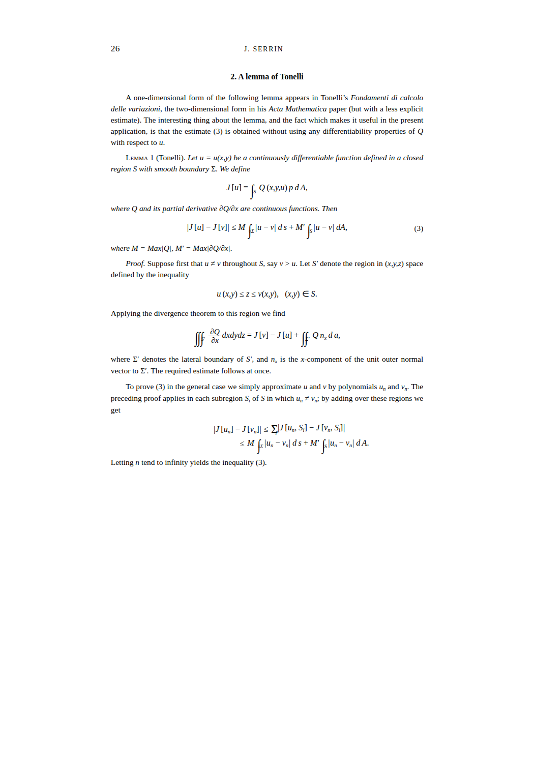26 J. SERRIN
2. A lemma of Tonelli
A one-dimensional form of the following lemma appears in Tonelli’s Fondamenti di calcolo delle variazioni, the two-dimensional form in his Acta Mathematica paper (but with a less explicit estimate). The interesting thing about the lemma, and the fact which makes it useful in the present application, is that the estimate (3) is obtained without using any differentiability properties of Q with respect to u.
Lemma 1 (Tonelli). Let u = u(x,y) be a continuously differentiable function defined in a closed region S with smooth boundary Σ. We define
J [u] = ∫S Q (x,y,u) p d A,
where Q and its partial derivative ∂Q/∂x are continuous functions. Then
|J [u] − J [v]| ≤ M ○∫Σ|u − v| d s + M′ ∫S|u − v| dA, (3)
where M = Max|Q|, M′ = Max|∂Q/∂x|.
Proof. Suppose first that u ≠ v throughout S, say v > u. Let S′ denote the region in (x,y,z) space defined by the inequality
u (x,y) ≤ z ≤ v(x,y), (x,y) ∈ S.
Applying the divergence theorem to this region we find
∫∫∫S′ ∂Q∂x dxdydz = J [v] − J [u] + ∫∫Σ′ Q nx d a,
where Σ′ denotes the lateral boundary of S′, and nx is the x-component of the unit outer normal vector to Σ′. The required estimate follows at once.
To prove (3) in the general case we simply approximate u and v by polynomials un and vn. The preceding proof applies in each subregion Si of S in which un ≠ vn; by adding over these regions we get
|J [un] − J [vn]| ≤
Σi|J [un, Si] − J [vn, Si]|
≤
M ○∫Σ|un − vn| d s + M′ ∫S|un − vn| d A.
Letting n tend to infinity yields the inequality (3).